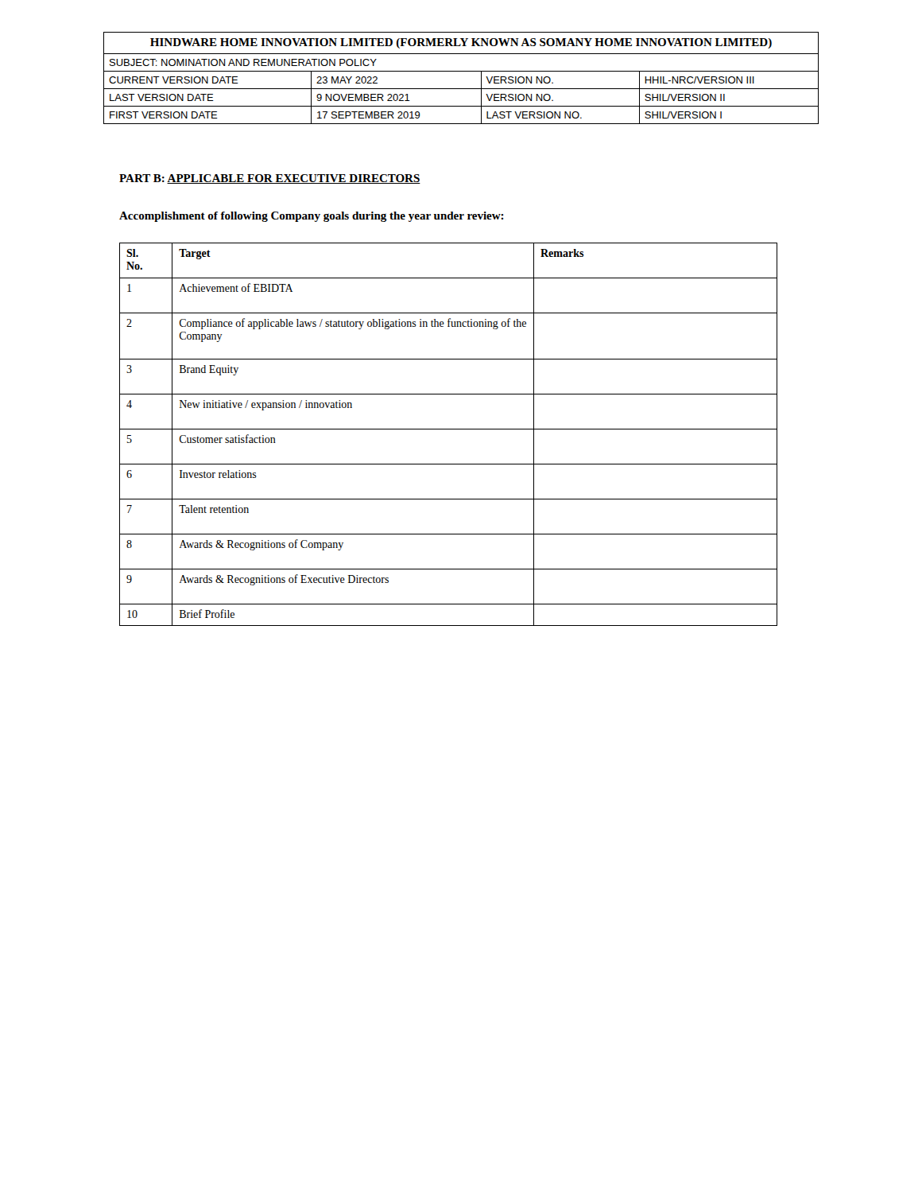| HINDWARE HOME INNOVATION LIMITED (FORMERLY KNOWN AS SOMANY HOME INNOVATION LIMITED) |
| SUBJECT: NOMINATION AND REMUNERATION POLICY |
| CURRENT VERSION DATE | 23 MAY 2022 | VERSION NO. | HHIL-NRC/VERSION III |
| LAST VERSION DATE | 9 NOVEMBER 2021 | VERSION NO. | SHIL/VERSION II |
| FIRST VERSION DATE | 17 SEPTEMBER 2019 | LAST VERSION NO. | SHIL/VERSION I |
PART B: APPLICABLE FOR EXECUTIVE DIRECTORS
Accomplishment of following Company goals during the year under review:
| Sl. No. | Target | Remarks |
| --- | --- | --- |
| 1 | Achievement of EBIDTA | |
| 2 | Compliance of applicable laws / statutory obligations in the functioning of the Company | |
| 3 | Brand Equity | |
| 4 | New initiative / expansion / innovation | |
| 5 | Customer satisfaction | |
| 6 | Investor relations | |
| 7 | Talent retention | |
| 8 | Awards & Recognitions of Company | |
| 9 | Awards & Recognitions of Executive Directors | |
| 10 | Brief Profile | |